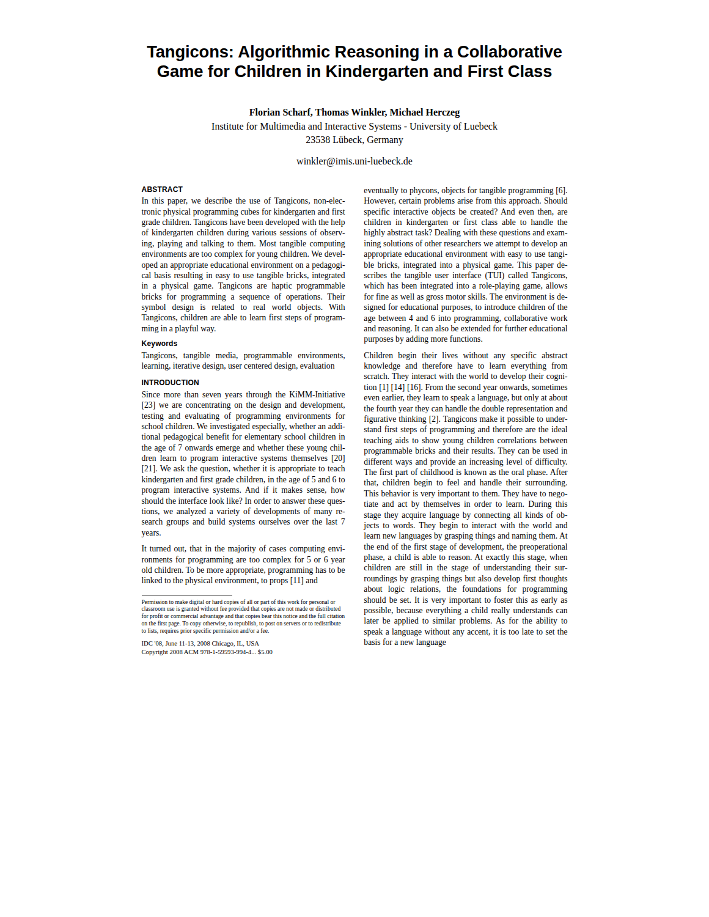Tangicons: Algorithmic Reasoning in a Collaborative
Game for Children in Kindergarten and First Class
Florian Scharf, Thomas Winkler, Michael Herczeg
Institute for Multimedia and Interactive Systems - University of Luebeck
23538 Lübeck, Germany
winkler@imis.uni-luebeck.de
ABSTRACT
In this paper, we describe the use of Tangicons, non-electronic physical programming cubes for kindergarten and first grade children. Tangicons have been developed with the help of kindergarten children during various sessions of observing, playing and talking to them. Most tangible computing environments are too complex for young children. We developed an appropriate educational environment on a pedagogical basis resulting in easy to use tangible bricks, integrated in a physical game. Tangicons are haptic programmable bricks for programming a sequence of operations. Their symbol design is related to real world objects. With Tangicons, children are able to learn first steps of programming in a playful way.
Keywords
Tangicons, tangible media, programmable environments, learning, iterative design, user centered design, evaluation
INTRODUCTION
Since more than seven years through the KiMM-Initiative [23] we are concentrating on the design and development, testing and evaluating of programming environments for school children. We investigated especially, whether an additional pedagogical benefit for elementary school children in the age of 7 onwards emerge and whether these young children learn to program interactive systems themselves [20] [21]. We ask the question, whether it is appropriate to teach kindergarten and first grade children, in the age of 5 and 6 to program interactive systems. And if it makes sense, how should the interface look like? In order to answer these questions, we analyzed a variety of developments of many research groups and build systems ourselves over the last 7 years.
It turned out, that in the majority of cases computing environments for programming are too complex for 5 or 6 year old children. To be more appropriate, programming has to be linked to the physical environment, to props [11] and
Permission to make digital or hard copies of all or part of this work for personal or classroom use is granted without fee provided that copies are not made or distributed for profit or commercial advantage and that copies bear this notice and the full citation on the first page. To copy otherwise, to republish, to post on servers or to redistribute to lists, requires prior specific permission and/or a fee.
IDC '08, June 11-13, 2008 Chicago, IL, USA
Copyright 2008 ACM 978-1-59593-994-4... $5.00
eventually to phycons, objects for tangible programming [6]. However, certain problems arise from this approach. Should specific interactive objects be created? And even then, are children in kindergarten or first class able to handle the highly abstract task? Dealing with these questions and examining solutions of other researchers we attempt to develop an appropriate educational environment with easy to use tangible bricks, integrated into a physical game. This paper describes the tangible user interface (TUI) called Tangicons, which has been integrated into a role-playing game, allows for fine as well as gross motor skills. The environment is designed for educational purposes, to introduce children of the age between 4 and 6 into programming, collaborative work and reasoning. It can also be extended for further educational purposes by adding more functions.
Children begin their lives without any specific abstract knowledge and therefore have to learn everything from scratch. They interact with the world to develop their cognition [1] [14] [16]. From the second year onwards, sometimes even earlier, they learn to speak a language, but only at about the fourth year they can handle the double representation and figurative thinking [2]. Tangicons make it possible to understand first steps of programming and therefore are the ideal teaching aids to show young children correlations between programmable bricks and their results. They can be used in different ways and provide an increasing level of difficulty. The first part of childhood is known as the oral phase. After that, children begin to feel and handle their surrounding. This behavior is very important to them. They have to negotiate and act by themselves in order to learn. During this stage they acquire language by connecting all kinds of objects to words. They begin to interact with the world and learn new languages by grasping things and naming them. At the end of the first stage of development, the preoperational phase, a child is able to reason. At exactly this stage, when children are still in the stage of understanding their surroundings by grasping things but also develop first thoughts about logic relations, the foundations for programming should be set. It is very important to foster this as early as possible, because everything a child really understands can later be applied to similar problems. As for the ability to speak a language without any accent, it is too late to set the basis for a new language